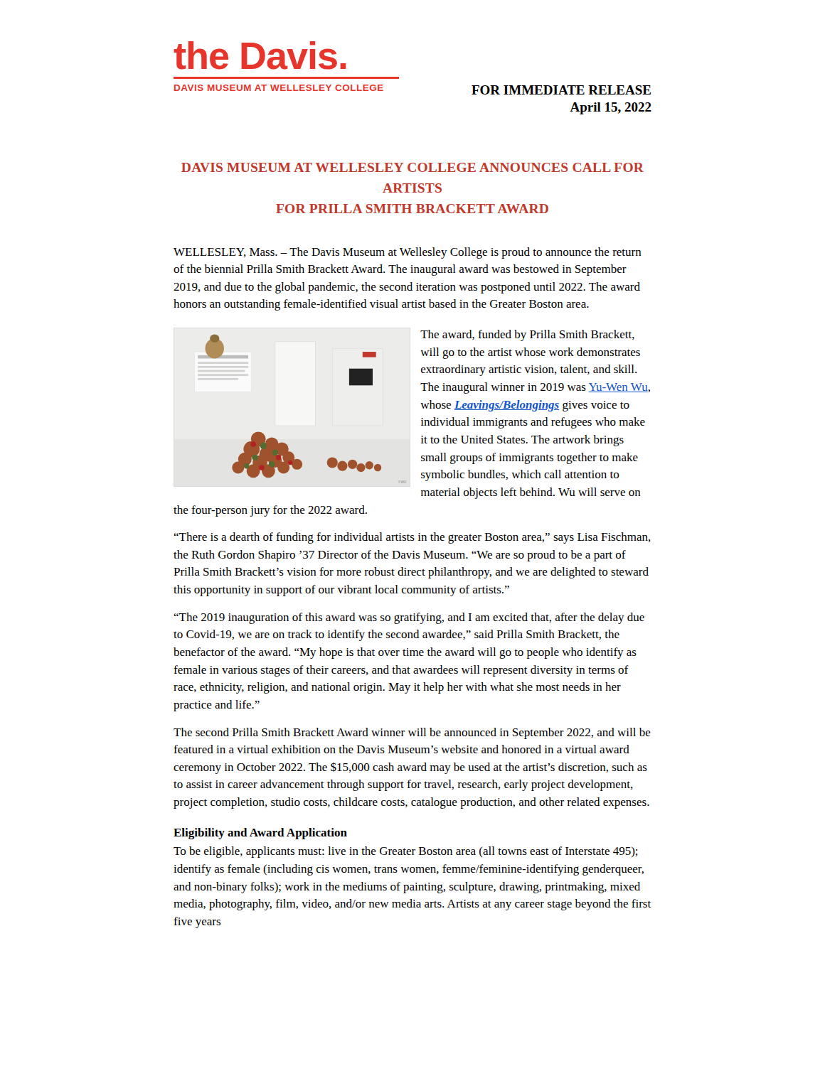the Davis.
DAVIS MUSEUM AT WELLESLEY COLLEGE
FOR IMMEDIATE RELEASE
April 15, 2022
DAVIS MUSEUM AT WELLESLEY COLLEGE ANNOUNCES CALL FOR ARTISTS
FOR PRILLA SMITH BRACKETT AWARD
WELLESLEY, Mass. – The Davis Museum at Wellesley College is proud to announce the return of the biennial Prilla Smith Brackett Award. The inaugural award was bestowed in September 2019, and due to the global pandemic, the second iteration was postponed until 2022. The award honors an outstanding female-identified visual artist based in the Greater Boston area.
The award, funded by Prilla Smith Brackett, will go to the artist whose work demonstrates extraordinary artistic vision, talent, and skill. The inaugural winner in 2019 was Yu-Wen Wu, whose Leavings/Belongings gives voice to individual immigrants and refugees who make it to the United States. The artwork brings small groups of immigrants together to make symbolic bundles, which call attention to material objects left behind. Wu will serve on the four-person jury for the 2022 award.
“There is a dearth of funding for individual artists in the greater Boston area,” says Lisa Fischman, the Ruth Gordon Shapiro ’37 Director of the Davis Museum. “We are so proud to be a part of Prilla Smith Brackett’s vision for more robust direct philanthropy, and we are delighted to steward this opportunity in support of our vibrant local community of artists.”
“The 2019 inauguration of this award was so gratifying, and I am excited that, after the delay due to Covid-19, we are on track to identify the second awardee,” said Prilla Smith Brackett, the benefactor of the award. “My hope is that over time the award will go to people who identify as female in various stages of their careers, and that awardees will represent diversity in terms of race, ethnicity, religion, and national origin. May it help her with what she most needs in her practice and life.”
The second Prilla Smith Brackett Award winner will be announced in September 2022, and will be featured in a virtual exhibition on the Davis Museum’s website and honored in a virtual award ceremony in October 2022. The $15,000 cash award may be used at the artist’s discretion, such as to assist in career advancement through support for travel, research, early project development, project completion, studio costs, childcare costs, catalogue production, and other related expenses.
Eligibility and Award Application
To be eligible, applicants must: live in the Greater Boston area (all towns east of Interstate 495); identify as female (including cis women, trans women, femme/feminine-identifying genderqueer, and non-binary folks); work in the mediums of painting, sculpture, drawing, printmaking, mixed media, photography, film, video, and/or new media arts. Artists at any career stage beyond the first five years